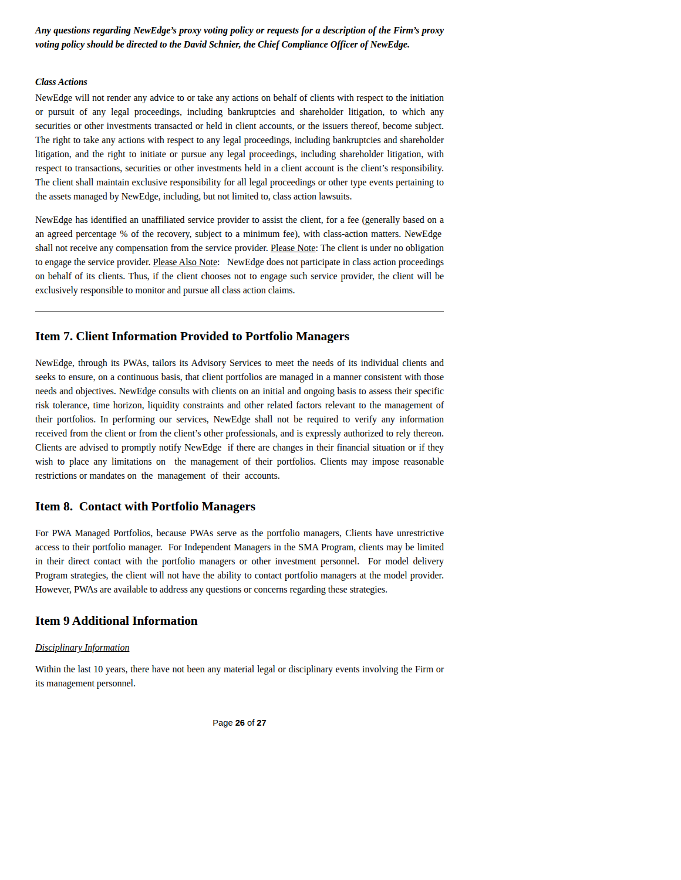Any questions regarding NewEdge’s proxy voting policy or requests for a description of the Firm’s proxy voting policy should be directed to the David Schnier, the Chief Compliance Officer of NewEdge.
Class Actions
NewEdge will not render any advice to or take any actions on behalf of clients with respect to the initiation or pursuit of any legal proceedings, including bankruptcies and shareholder litigation, to which any securities or other investments transacted or held in client accounts, or the issuers thereof, become subject. The right to take any actions with respect to any legal proceedings, including bankruptcies and shareholder litigation, and the right to initiate or pursue any legal proceedings, including shareholder litigation, with respect to transactions, securities or other investments held in a client account is the client’s responsibility. The client shall maintain exclusive responsibility for all legal proceedings or other type events pertaining to the assets managed by NewEdge, including, but not limited to, class action lawsuits.
NewEdge has identified an unaffiliated service provider to assist the client, for a fee (generally based on a an agreed percentage % of the recovery, subject to a minimum fee), with class-action matters. NewEdge shall not receive any compensation from the service provider. Please Note: The client is under no obligation to engage the service provider. Please Also Note: NewEdge does not participate in class action proceedings on behalf of its clients. Thus, if the client chooses not to engage such service provider, the client will be exclusively responsible to monitor and pursue all class action claims.
Item 7. Client Information Provided to Portfolio Managers
NewEdge, through its PWAs, tailors its Advisory Services to meet the needs of its individual clients and seeks to ensure, on a continuous basis, that client portfolios are managed in a manner consistent with those needs and objectives. NewEdge consults with clients on an initial and ongoing basis to assess their specific risk tolerance, time horizon, liquidity constraints and other related factors relevant to the management of their portfolios. In performing our services, NewEdge shall not be required to verify any information received from the client or from the client’s other professionals, and is expressly authorized to rely thereon. Clients are advised to promptly notify NewEdge if there are changes in their financial situation or if they wish to place any limitations on the management of their portfolios. Clients may impose reasonable restrictions or mandates on the management of their accounts.
Item 8. Contact with Portfolio Managers
For PWA Managed Portfolios, because PWAs serve as the portfolio managers, Clients have unrestrictive access to their portfolio manager. For Independent Managers in the SMA Program, clients may be limited in their direct contact with the portfolio managers or other investment personnel. For model delivery Program strategies, the client will not have the ability to contact portfolio managers at the model provider. However, PWAs are available to address any questions or concerns regarding these strategies.
Item 9 Additional Information
Disciplinary Information
Within the last 10 years, there have not been any material legal or disciplinary events involving the Firm or its management personnel.
Page 26 of 27